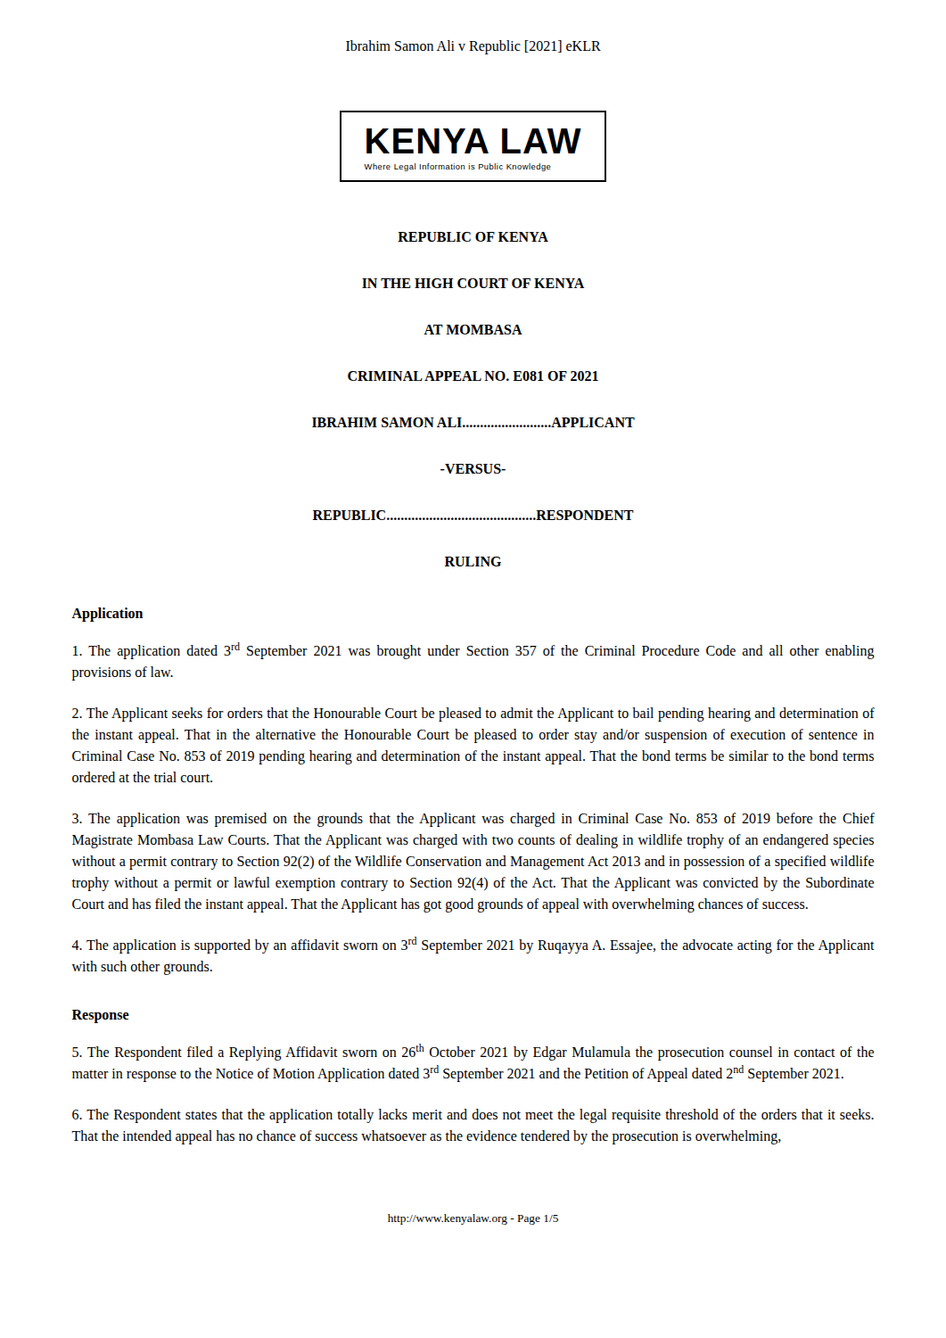Ibrahim Samon Ali v Republic [2021] eKLR
KENYA LAW
Where Legal Information is Public Knowledge
REPUBLIC OF KENYA
IN THE HIGH COURT OF KENYA
AT MOMBASA
CRIMINAL APPEAL NO. E081 OF 2021
IBRAHIM SAMON ALI.........................APPLICANT
-VERSUS-
REPUBLIC..........................................RESPONDENT
RULING
Application
1. The application dated 3rd September 2021 was brought under Section 357 of the Criminal Procedure Code and all other enabling provisions of law.
2. The Applicant seeks for orders that the Honourable Court be pleased to admit the Applicant to bail pending hearing and determination of the instant appeal. That in the alternative the Honourable Court be pleased to order stay and/or suspension of execution of sentence in Criminal Case No. 853 of 2019 pending hearing and determination of the instant appeal. That the bond terms be similar to the bond terms ordered at the trial court.
3. The application was premised on the grounds that the Applicant was charged in Criminal Case No. 853 of 2019 before the Chief Magistrate Mombasa Law Courts. That the Applicant was charged with two counts of dealing in wildlife trophy of an endangered species without a permit contrary to Section 92(2) of the Wildlife Conservation and Management Act 2013 and in possession of a specified wildlife trophy without a permit or lawful exemption contrary to Section 92(4) of the Act. That the Applicant was convicted by the Subordinate Court and has filed the instant appeal. That the Applicant has got good grounds of appeal with overwhelming chances of success.
4. The application is supported by an affidavit sworn on 3rd September 2021 by Ruqayya A. Essajee, the advocate acting for the Applicant with such other grounds.
Response
5. The Respondent filed a Replying Affidavit sworn on 26th October 2021 by Edgar Mulamula the prosecution counsel in contact of the matter in response to the Notice of Motion Application dated 3rd September 2021 and the Petition of Appeal dated 2nd September 2021.
6. The Respondent states that the application totally lacks merit and does not meet the legal requisite threshold of the orders that it seeks. That the intended appeal has no chance of success whatsoever as the evidence tendered by the prosecution is overwhelming,
http://www.kenyalaw.org - Page 1/5